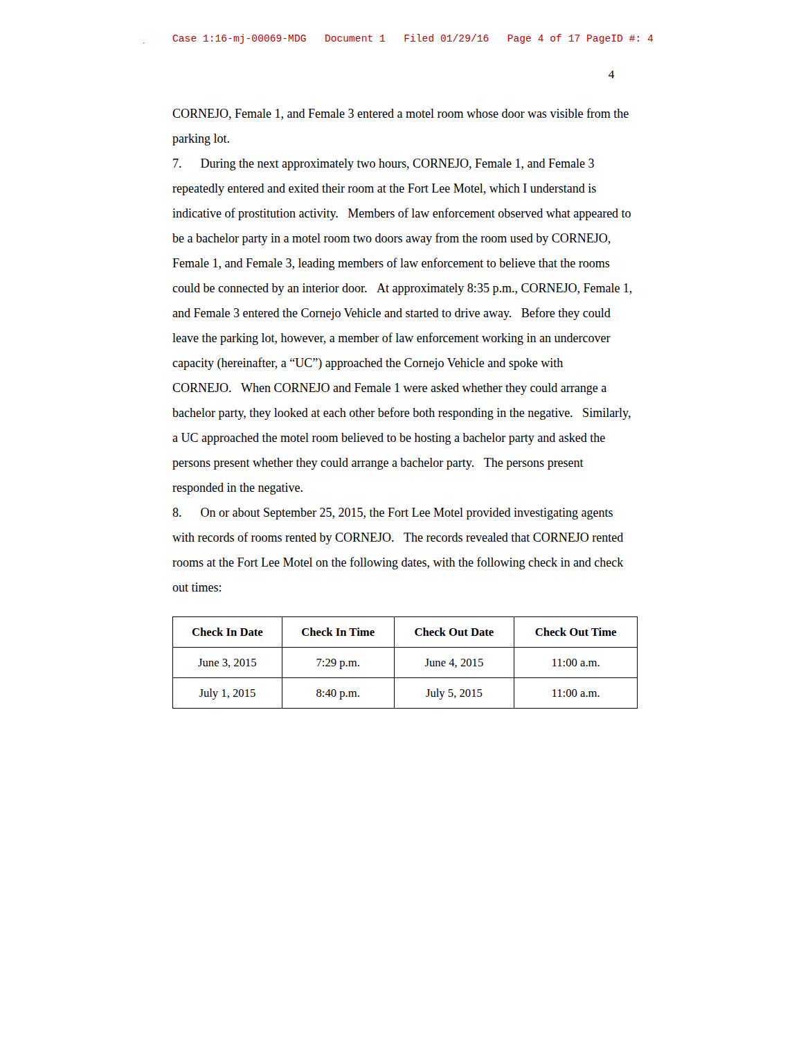·
Case 1:16-mj-00069-MDG Document 1 Filed 01/29/16 Page 4 of 17 PageID #: 4
4
CORNEJO, Female 1, and Female 3 entered a motel room whose door was visible from the parking lot.
7. During the next approximately two hours, CORNEJO, Female 1, and Female 3 repeatedly entered and exited their room at the Fort Lee Motel, which I understand is indicative of prostitution activity. Members of law enforcement observed what appeared to be a bachelor party in a motel room two doors away from the room used by CORNEJO, Female 1, and Female 3, leading members of law enforcement to believe that the rooms could be connected by an interior door. At approximately 8:35 p.m., CORNEJO, Female 1, and Female 3 entered the Cornejo Vehicle and started to drive away. Before they could leave the parking lot, however, a member of law enforcement working in an undercover capacity (hereinafter, a “UC”) approached the Cornejo Vehicle and spoke with CORNEJO. When CORNEJO and Female 1 were asked whether they could arrange a bachelor party, they looked at each other before both responding in the negative. Similarly, a UC approached the motel room believed to be hosting a bachelor party and asked the persons present whether they could arrange a bachelor party. The persons present responded in the negative.
8. On or about September 25, 2015, the Fort Lee Motel provided investigating agents with records of rooms rented by CORNEJO. The records revealed that CORNEJO rented rooms at the Fort Lee Motel on the following dates, with the following check in and check out times:
| Check In Date | Check In Time | Check Out Date | Check Out Time |
| --- | --- | --- | --- |
| June 3, 2015 | 7:29 p.m. | June 4, 2015 | 11:00 a.m. |
| July 1, 2015 | 8:40 p.m. | July 5, 2015 | 11:00 a.m. |